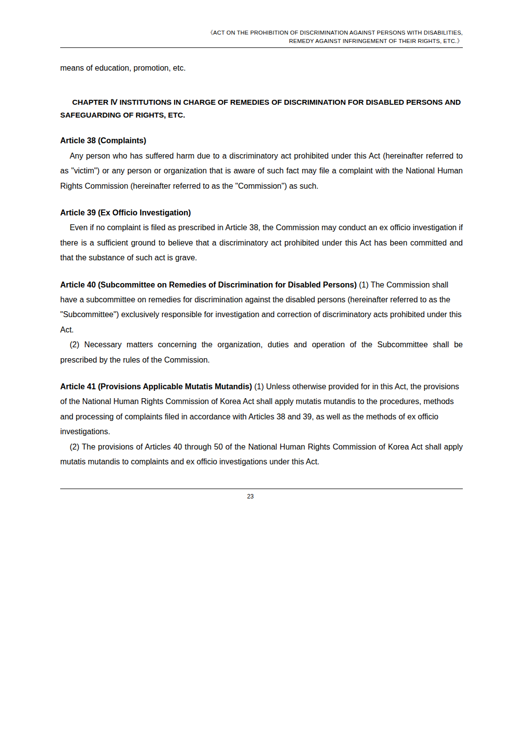《ACT ON THE PROHIBITION OF DISCRIMINATION AGAINST PERSONS WITH DISABILITIES, REMEDY AGAINST INFRINGEMENT OF THEIR RIGHTS, ETC.》
means of education, promotion, etc.
CHAPTER Ⅳ INSTITUTIONS IN CHARGE OF REMEDIES OF DISCRIMINATION FOR DISABLED PERSONS AND SAFEGUARDING OF RIGHTS, ETC.
Article 38 (Complaints)
Any person who has suffered harm due to a discriminatory act prohibited under this Act (hereinafter referred to as "victim") or any person or organization that is aware of such fact may file a complaint with the National Human Rights Commission (hereinafter referred to as the "Commission") as such.
Article 39 (Ex Officio Investigation)
Even if no complaint is filed as prescribed in Article 38, the Commission may conduct an ex officio investigation if there is a sufficient ground to believe that a discriminatory act prohibited under this Act has been committed and that the substance of such act is grave.
Article 40 (Subcommittee on Remedies of Discrimination for Disabled Persons)
(1) The Commission shall have a subcommittee on remedies for discrimination against the disabled persons (hereinafter referred to as the "Subcommittee") exclusively responsible for investigation and correction of discriminatory acts prohibited under this Act.
(2) Necessary matters concerning the organization, duties and operation of the Subcommittee shall be prescribed by the rules of the Commission.
Article 41 (Provisions Applicable Mutatis Mutandis)
(1) Unless otherwise provided for in this Act, the provisions of the National Human Rights Commission of Korea Act shall apply mutatis mutandis to the procedures, methods and processing of complaints filed in accordance with Articles 38 and 39, as well as the methods of ex officio investigations.
(2) The provisions of Articles 40 through 50 of the National Human Rights Commission of Korea Act shall apply mutatis mutandis to complaints and ex officio investigations under this Act.
　　　 23